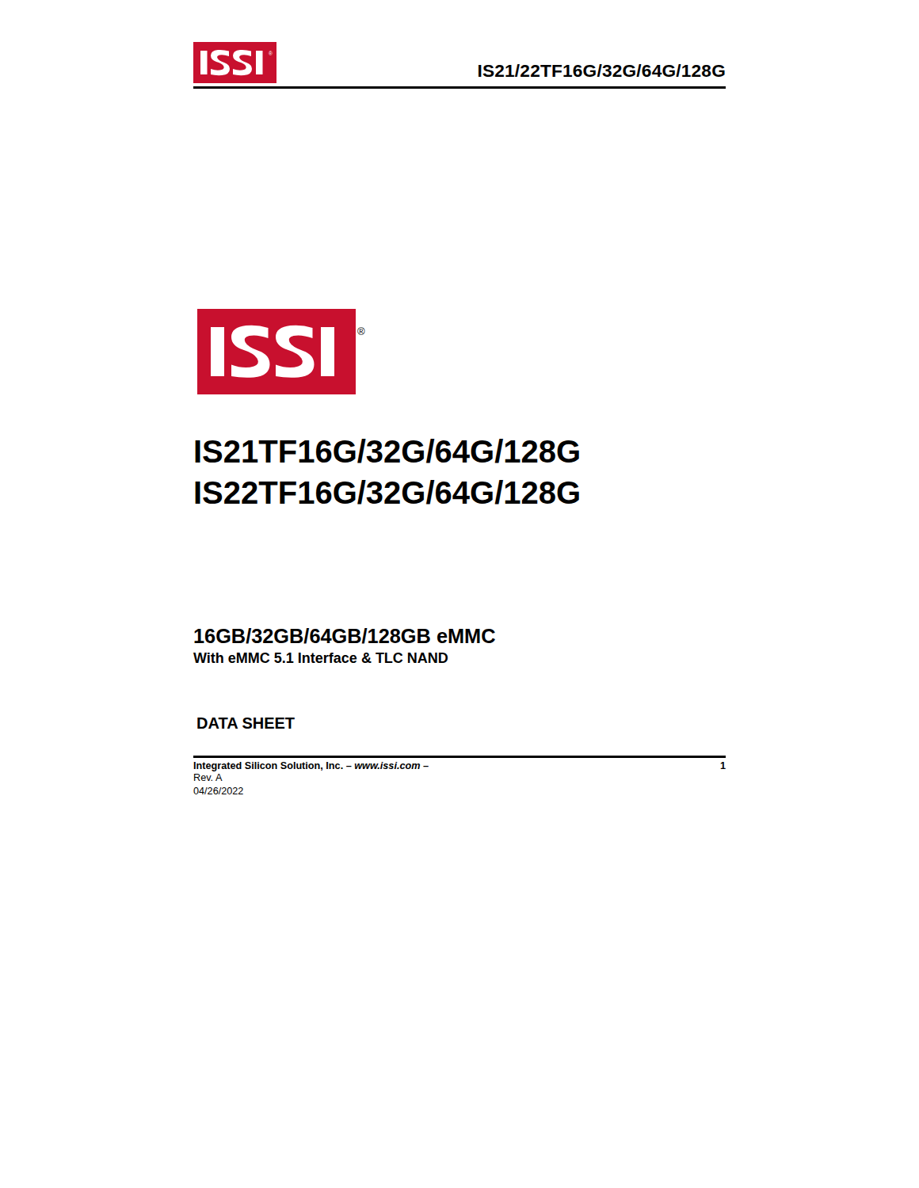®
IS21/22TF16G/32G/64G/128G
®
IS21TF16G/32G/64G/128G
IS22TF16G/32G/64G/128G
16GB/32GB/64GB/128GB eMMC
With eMMC 5.1 Interface & TLC NAND
DATA SHEET
Integrated Silicon Solution, Inc. – www.issi.com –
1
Rev. A
04/26/2022